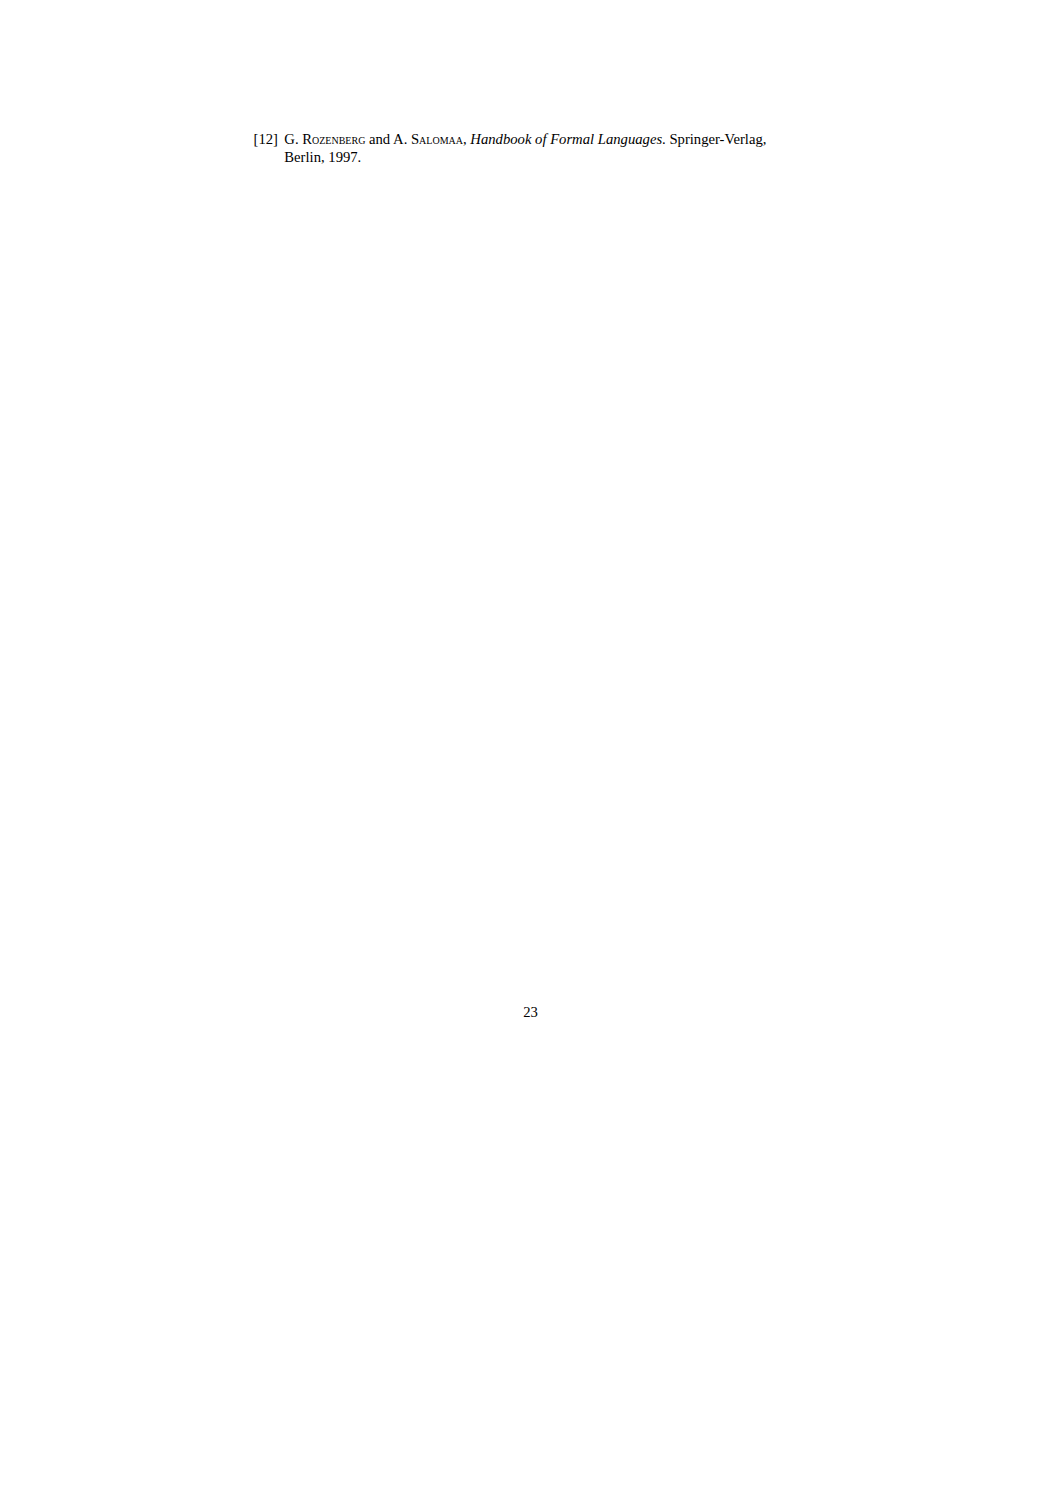[12]
G. Rozenberg and A. Salomaa, Handbook of Formal Languages. Springer-Verlag, Berlin, 1997.
23